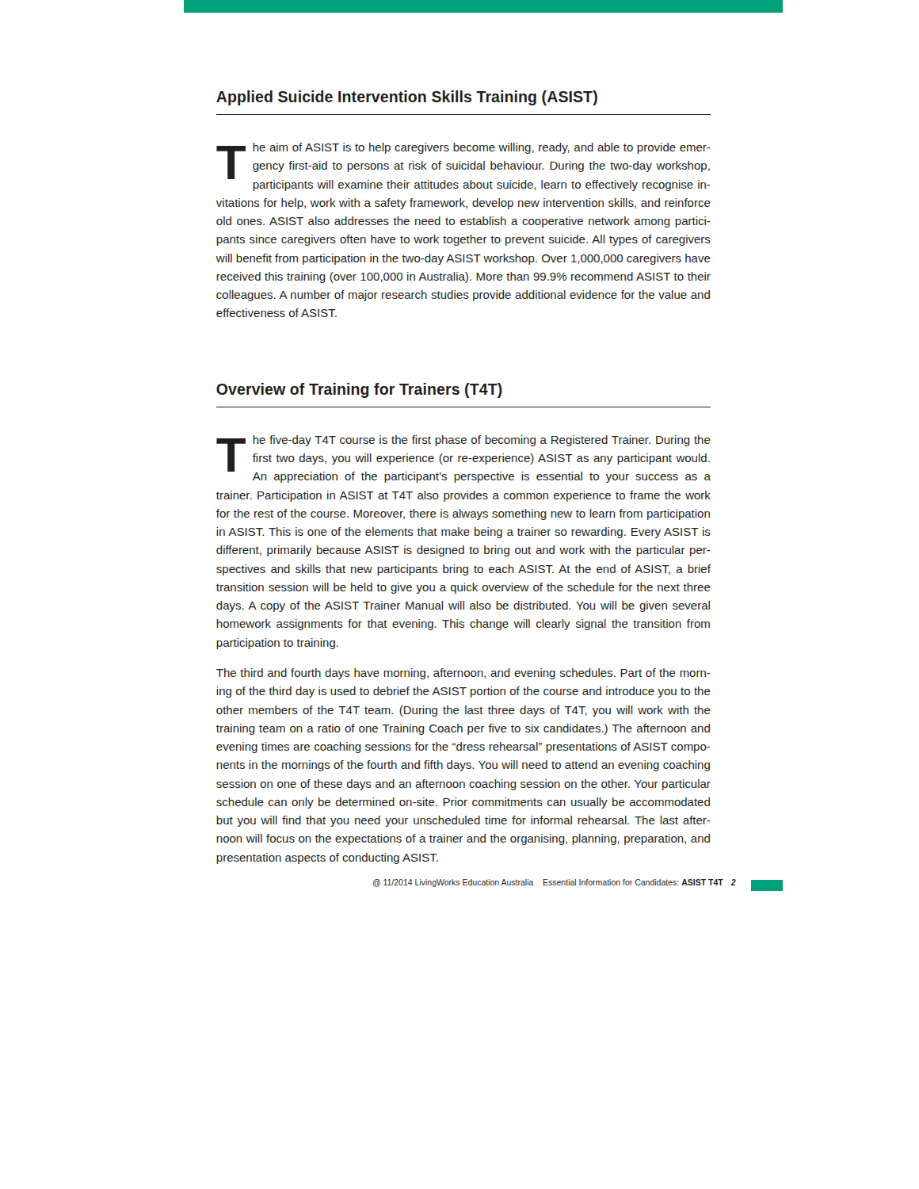Applied Suicide Intervention Skills Training (ASIST)
The aim of ASIST is to help caregivers become willing, ready, and able to provide emergency first-aid to persons at risk of suicidal behaviour. During the two-day workshop, participants will examine their attitudes about suicide, learn to effectively recognise invitations for help, work with a safety framework, develop new intervention skills, and reinforce old ones. ASIST also addresses the need to establish a cooperative network among participants since caregivers often have to work together to prevent suicide. All types of caregivers will benefit from participation in the two-day ASIST workshop. Over 1,000,000 caregivers have received this training (over 100,000 in Australia). More than 99.9% recommend ASIST to their colleagues. A number of major research studies provide additional evidence for the value and effectiveness of ASIST.
Overview of Training for Trainers (T4T)
The five-day T4T course is the first phase of becoming a Registered Trainer. During the first two days, you will experience (or re-experience) ASIST as any participant would. An appreciation of the participant’s perspective is essential to your success as a trainer. Participation in ASIST at T4T also provides a common experience to frame the work for the rest of the course. Moreover, there is always something new to learn from participation in ASIST. This is one of the elements that make being a trainer so rewarding. Every ASIST is different, primarily because ASIST is designed to bring out and work with the particular perspectives and skills that new participants bring to each ASIST. At the end of ASIST, a brief transition session will be held to give you a quick overview of the schedule for the next three days. A copy of the ASIST Trainer Manual will also be distributed. You will be given several homework assignments for that evening. This change will clearly signal the transition from participation to training.
The third and fourth days have morning, afternoon, and evening schedules. Part of the morning of the third day is used to debrief the ASIST portion of the course and introduce you to the other members of the T4T team. (During the last three days of T4T, you will work with the training team on a ratio of one Training Coach per five to six candidates.) The afternoon and evening times are coaching sessions for the “dress rehearsal” presentations of ASIST components in the mornings of the fourth and fifth days. You will need to attend an evening coaching session on one of these days and an afternoon coaching session on the other. Your particular schedule can only be determined on-site. Prior commitments can usually be accommodated but you will find that you need your unscheduled time for informal rehearsal. The last afternoon will focus on the expectations of a trainer and the organising, planning, preparation, and presentation aspects of conducting ASIST.
@ 11/2014 LivingWorks Education Australia Essential Information for Candidates: ASIST T4T 2